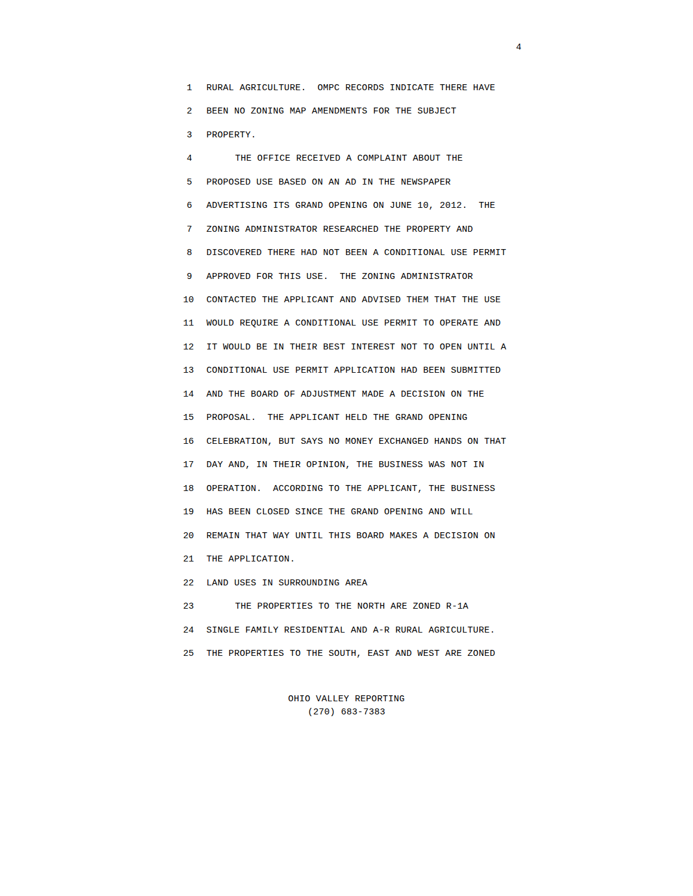4
1 RURAL AGRICULTURE. OMPC RECORDS INDICATE THERE HAVE
2 BEEN NO ZONING MAP AMENDMENTS FOR THE SUBJECT
3 PROPERTY.
4 THE OFFICE RECEIVED A COMPLAINT ABOUT THE
5 PROPOSED USE BASED ON AN AD IN THE NEWSPAPER
6 ADVERTISING ITS GRAND OPENING ON JUNE 10, 2012. THE
7 ZONING ADMINISTRATOR RESEARCHED THE PROPERTY AND
8 DISCOVERED THERE HAD NOT BEEN A CONDITIONAL USE PERMIT
9 APPROVED FOR THIS USE. THE ZONING ADMINISTRATOR
10 CONTACTED THE APPLICANT AND ADVISED THEM THAT THE USE
11 WOULD REQUIRE A CONDITIONAL USE PERMIT TO OPERATE AND
12 IT WOULD BE IN THEIR BEST INTEREST NOT TO OPEN UNTIL A
13 CONDITIONAL USE PERMIT APPLICATION HAD BEEN SUBMITTED
14 AND THE BOARD OF ADJUSTMENT MADE A DECISION ON THE
15 PROPOSAL. THE APPLICANT HELD THE GRAND OPENING
16 CELEBRATION, BUT SAYS NO MONEY EXCHANGED HANDS ON THAT
17 DAY AND, IN THEIR OPINION, THE BUSINESS WAS NOT IN
18 OPERATION. ACCORDING TO THE APPLICANT, THE BUSINESS
19 HAS BEEN CLOSED SINCE THE GRAND OPENING AND WILL
20 REMAIN THAT WAY UNTIL THIS BOARD MAKES A DECISION ON
21 THE APPLICATION.
22 LAND USES IN SURROUNDING AREA
23 THE PROPERTIES TO THE NORTH ARE ZONED R-1A
24 SINGLE FAMILY RESIDENTIAL AND A-R RURAL AGRICULTURE.
25 THE PROPERTIES TO THE SOUTH, EAST AND WEST ARE ZONED
OHIO VALLEY REPORTING
(270) 683-7383